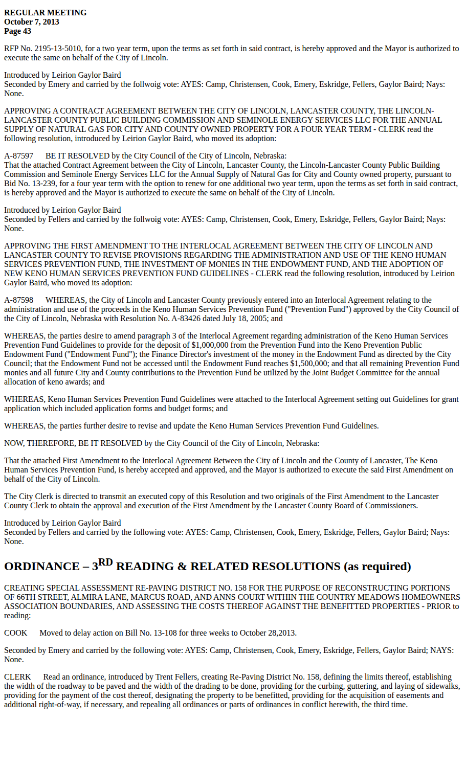REGULAR MEETING
October 7, 2013
Page 43
RFP No. 2195-13-5010, for a two year term, upon the terms as set forth in said contract, is hereby approved and the Mayor is authorized to execute the same on behalf of the City of Lincoln.
Introduced by Leirion Gaylor Baird
Seconded by Emery and carried by the follwoig vote: AYES: Camp, Christensen, Cook, Emery, Eskridge, Fellers, Gaylor Baird; Nays: None.
APPROVING A CONTRACT AGREEMENT BETWEEN THE CITY OF LINCOLN, LANCASTER COUNTY, THE LINCOLN-LANCASTER COUNTY PUBLIC BUILDING COMMISSION AND SEMINOLE ENERGY SERVICES LLC FOR THE ANNUAL SUPPLY OF NATURAL GAS FOR CITY AND COUNTY OWNED PROPERTY FOR A FOUR YEAR TERM - CLERK read the following resolution, introduced by Leirion Gaylor Baird, who moved its adoption:
A-87597 BE IT RESOLVED by the City Council of the City of Lincoln, Nebraska:
That the attached Contract Agreement between the City of Lincoln, Lancaster County, the Lincoln-Lancaster County Public Building Commission and Seminole Energy Services LLC for the Annual Supply of Natural Gas for City and County owned property, pursuant to Bid No. 13-239, for a four year term with the option to renew for one additional two year term, upon the terms as set forth in said contract, is hereby approved and the Mayor is authorized to execute the same on behalf of the City of Lincoln.
Introduced by Leirion Gaylor Baird
Seconded by Fellers and carried by the follwoig vote: AYES: Camp, Christensen, Cook, Emery, Eskridge, Fellers, Gaylor Baird; Nays: None.
APPROVING THE FIRST AMENDMENT TO THE INTERLOCAL AGREEMENT BETWEEN THE CITY OF LINCOLN AND LANCASTER COUNTY TO REVISE PROVISIONS REGARDING THE ADMINISTRATION AND USE OF THE KENO HUMAN SERVICES PREVENTION FUND, THE INVESTMENT OF MONIES IN THE ENDOWMENT FUND, AND THE ADOPTION OF NEW KENO HUMAN SERVICES PREVENTION FUND GUIDELINES - CLERK read the following resolution, introduced by Leirion Gaylor Baird, who moved its adoption:
A-87598 WHEREAS, the City of Lincoln and Lancaster County previously entered into an Interlocal Agreement relating to the administration and use of the proceeds in the Keno Human Services Prevention Fund ("Prevention Fund") approved by the City Council of the City of Lincoln, Nebraska with Resolution No. A-83426 dated July 18, 2005; and
WHEREAS, the parties desire to amend paragraph 3 of the Interlocal Agreement regarding administration of the Keno Human Services Prevention Fund Guidelines to provide for the deposit of $1,000,000 from the Prevention Fund into the Keno Prevention Public Endowment Fund ("Endowment Fund"); the Finance Director's investment of the money in the Endowment Fund as directed by the City Council; that the Endowment Fund not be accessed until the Endowment Fund reaches $1,500,000; and that all remaining Prevention Fund monies and all future City and County contributions to the Prevention Fund be utilized by the Joint Budget Committee for the annual allocation of keno awards; and
WHEREAS, Keno Human Services Prevention Fund Guidelines were attached to the Interlocal Agreement setting out Guidelines for grant application which included application forms and budget forms; and
WHEREAS, the parties further desire to revise and update the Keno Human Services Prevention Fund Guidelines.
NOW, THEREFORE, BE IT RESOLVED by the City Council of the City of Lincoln, Nebraska:
That the attached First Amendment to the Interlocal Agreement Between the City of Lincoln and the County of Lancaster, The Keno Human Services Prevention Fund, is hereby accepted and approved, and the Mayor is authorized to execute the said First Amendment on behalf of the City of Lincoln.
The City Clerk is directed to transmit an executed copy of this Resolution and two originals of the First Amendment to the Lancaster County Clerk to obtain the approval and execution of the First Amendment by the Lancaster County Board of Commissioners.
Introduced by Leirion Gaylor Baird
Seconded by Fellers and carried by the following vote: AYES: Camp, Christensen, Cook, Emery, Eskridge, Fellers, Gaylor Baird; Nays: None.
ORDINANCE – 3RD READING & RELATED RESOLUTIONS (as required)
CREATING SPECIAL ASSESSMENT RE-PAVING DISTRICT NO. 158 FOR THE PURPOSE OF RECONSTRUCTING PORTIONS OF 66TH STREET, ALMIRA LANE, MARCUS ROAD, AND ANNS COURT WITHIN THE COUNTRY MEADOWS HOMEOWNERS ASSOCIATION BOUNDARIES, AND ASSESSING THE COSTS THEREOF AGAINST THE BENEFITTED PROPERTIES - PRIOR to reading:
COOK Moved to delay action on Bill No. 13-108 for three weeks to October 28,2013.
Seconded by Emery and carried by the following vote: AYES: Camp, Christensen, Cook, Emery, Eskridge, Fellers, Gaylor Baird; NAYS: None.
CLERK Read an ordinance, introduced by Trent Fellers, creating Re-Paving District No. 158, defining the limits thereof, establishing the width of the roadway to be paved and the width of the drading to be done, providing for the curbing, guttering, and laying of sidewalks, providing for the payment of the cost thereof, designating the property to be benefitted, providing for the acquisition of easements and additional right-of-way, if necessary, and repealing all ordinances or parts of ordinances in conflict herewith, the third time.